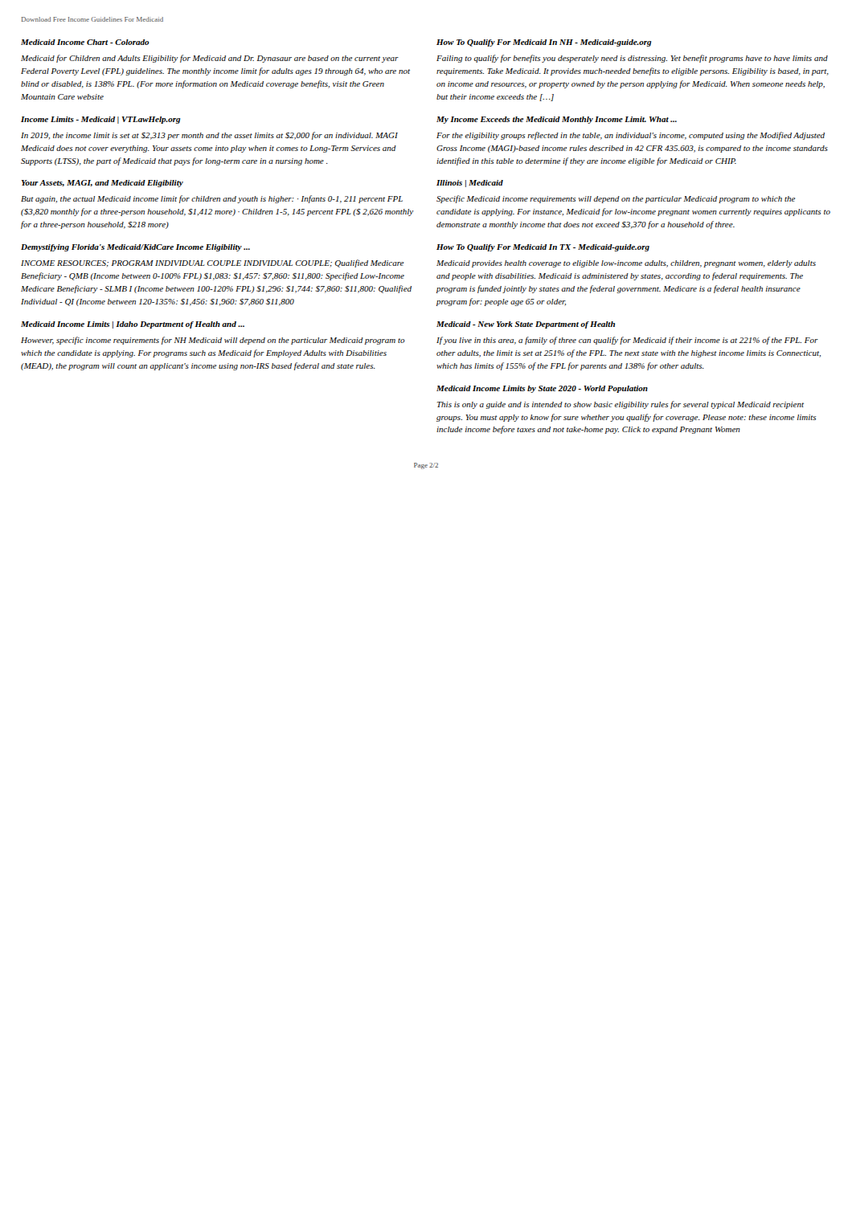Download Free Income Guidelines For Medicaid
Medicaid Income Chart - Colorado
Medicaid for Children and Adults Eligibility for Medicaid and Dr. Dynasaur are based on the current year Federal Poverty Level (FPL) guidelines. The monthly income limit for adults ages 19 through 64, who are not blind or disabled, is 138% FPL. (For more information on Medicaid coverage benefits, visit the Green Mountain Care website
Income Limits - Medicaid | VTLawHelp.org
In 2019, the income limit is set at $2,313 per month and the asset limits at $2,000 for an individual. MAGI Medicaid does not cover everything. Your assets come into play when it comes to Long-Term Services and Supports (LTSS), the part of Medicaid that pays for long-term care in a nursing home .
Your Assets, MAGI, and Medicaid Eligibility
But again, the actual Medicaid income limit for children and youth is higher: · Infants 0-1, 211 percent FPL ($3,820 monthly for a three-person household, $1,412 more) · Children 1-5, 145 percent FPL ($ 2,626 monthly for a three-person household, $218 more)
Demystifying Florida's Medicaid/KidCare Income Eligibility ...
INCOME RESOURCES; PROGRAM INDIVIDUAL COUPLE INDIVIDUAL COUPLE; Qualified Medicare Beneficiary - QMB (Income between 0-100% FPL) $1,083: $1,457: $7,860: $11,800: Specified Low-Income Medicare Beneficiary - SLMB I (Income between 100-120% FPL) $1,296: $1,744: $7,860: $11,800: Qualified Individual - QI (Income between 120-135%: $1,456: $1,960: $7,860 $11,800
Medicaid Income Limits | Idaho Department of Health and ...
However, specific income requirements for NH Medicaid will depend on the particular Medicaid program to which the candidate is applying. For programs such as Medicaid for Employed Adults with Disabilities (MEAD), the program will count an applicant's income using non-IRS based federal and state rules.
How To Qualify For Medicaid In NH - Medicaid-guide.org
Failing to qualify for benefits you desperately need is distressing. Yet benefit programs have to have limits and requirements. Take Medicaid. It provides much-needed benefits to eligible persons. Eligibility is based, in part, on income and resources, or property owned by the person applying for Medicaid. When someone needs help, but their income exceeds the […]
My Income Exceeds the Medicaid Monthly Income Limit. What ...
For the eligibility groups reflected in the table, an individual's income, computed using the Modified Adjusted Gross Income (MAGI)-based income rules described in 42 CFR 435.603, is compared to the income standards identified in this table to determine if they are income eligible for Medicaid or CHIP.
Illinois | Medicaid
Specific Medicaid income requirements will depend on the particular Medicaid program to which the candidate is applying. For instance, Medicaid for low-income pregnant women currently requires applicants to demonstrate a monthly income that does not exceed $3,370 for a household of three.
How To Qualify For Medicaid In TX - Medicaid-guide.org
Medicaid provides health coverage to eligible low-income adults, children, pregnant women, elderly adults and people with disabilities. Medicaid is administered by states, according to federal requirements. The program is funded jointly by states and the federal government. Medicare is a federal health insurance program for: people age 65 or older,
Medicaid - New York State Department of Health
If you live in this area, a family of three can qualify for Medicaid if their income is at 221% of the FPL. For other adults, the limit is set at 251% of the FPL. The next state with the highest income limits is Connecticut, which has limits of 155% of the FPL for parents and 138% for other adults.
Medicaid Income Limits by State 2020 - World Population
This is only a guide and is intended to show basic eligibility rules for several typical Medicaid recipient groups. You must apply to know for sure whether you qualify for coverage. Please note: these income limits include income before taxes and not take-home pay. Click to expand Pregnant Women
Page 2/2